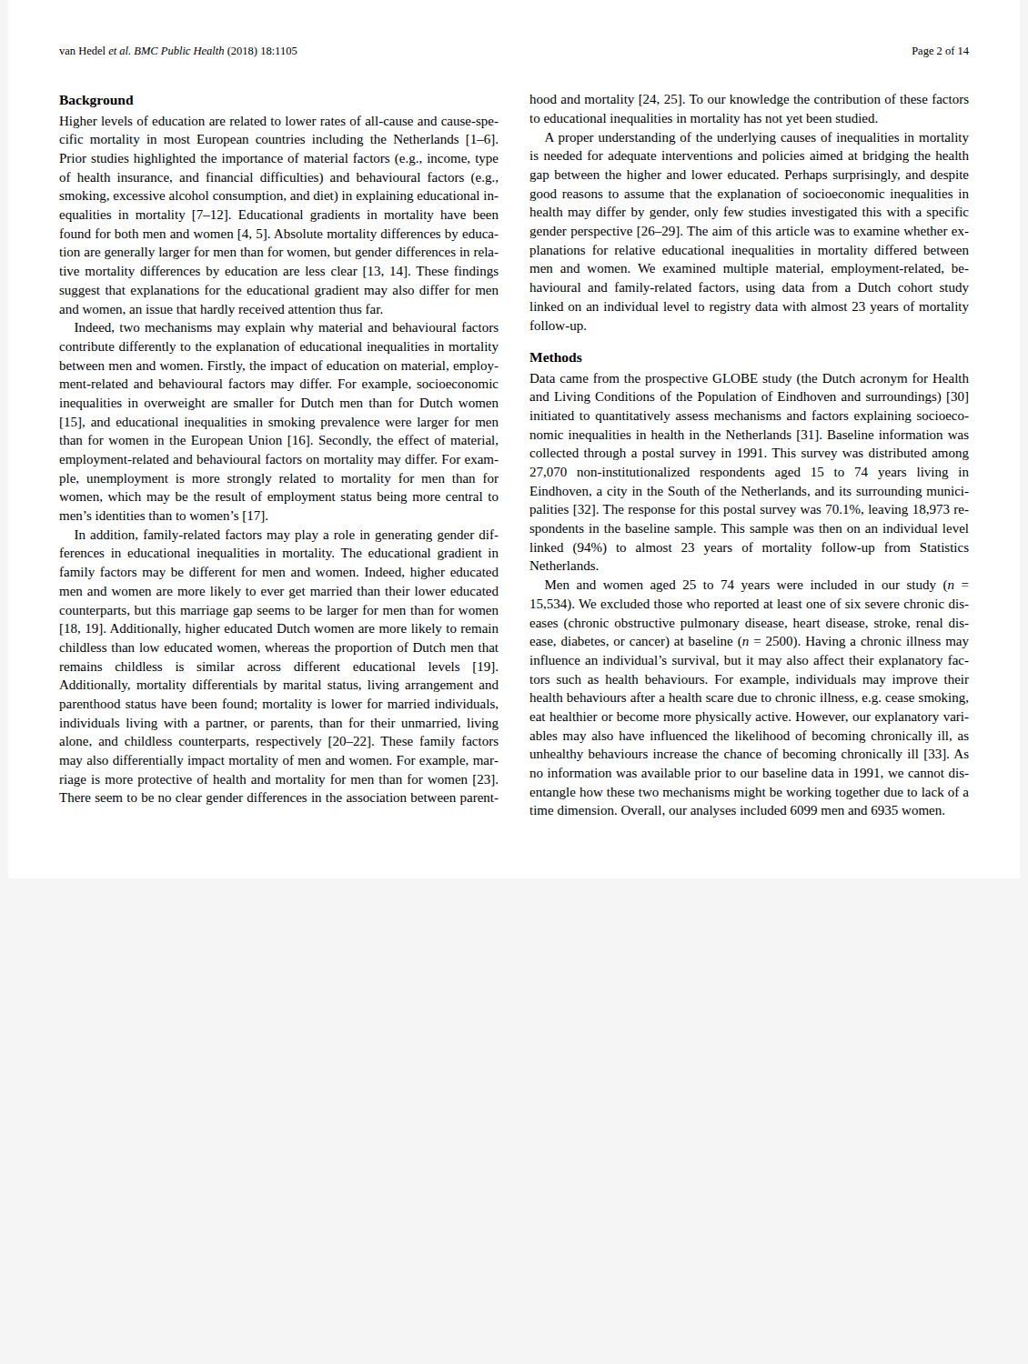van Hedel et al. BMC Public Health (2018) 18:1105 Page 2 of 14
Background
Higher levels of education are related to lower rates of all-cause and cause-specific mortality in most European countries including the Netherlands [1–6]. Prior studies highlighted the importance of material factors (e.g., income, type of health insurance, and financial difficulties) and behavioural factors (e.g., smoking, excessive alcohol consumption, and diet) in explaining educational inequalities in mortality [7–12]. Educational gradients in mortality have been found for both men and women [4, 5]. Absolute mortality differences by education are generally larger for men than for women, but gender differences in relative mortality differences by education are less clear [13, 14]. These findings suggest that explanations for the educational gradient may also differ for men and women, an issue that hardly received attention thus far.
Indeed, two mechanisms may explain why material and behavioural factors contribute differently to the explanation of educational inequalities in mortality between men and women. Firstly, the impact of education on material, employment-related and behavioural factors may differ. For example, socioeconomic inequalities in overweight are smaller for Dutch men than for Dutch women [15], and educational inequalities in smoking prevalence were larger for men than for women in the European Union [16]. Secondly, the effect of material, employment-related and behavioural factors on mortality may differ. For example, unemployment is more strongly related to mortality for men than for women, which may be the result of employment status being more central to men’s identities than to women’s [17].
In addition, family-related factors may play a role in generating gender differences in educational inequalities in mortality. The educational gradient in family factors may be different for men and women. Indeed, higher educated men and women are more likely to ever get married than their lower educated counterparts, but this marriage gap seems to be larger for men than for women [18, 19]. Additionally, higher educated Dutch women are more likely to remain childless than low educated women, whereas the proportion of Dutch men that remains childless is similar across different educational levels [19]. Additionally, mortality differentials by marital status, living arrangement and parenthood status have been found; mortality is lower for married individuals, individuals living with a partner, or parents, than for their unmarried, living alone, and childless counterparts, respectively [20–22]. These family factors may also differentially impact mortality of men and women. For example, marriage is more protective of health and mortality for men than for women [23]. There seem to be no clear gender differences in the association between parenthood and mortality [24, 25]. To our knowledge the contribution of these factors to educational inequalities in mortality has not yet been studied.
A proper understanding of the underlying causes of inequalities in mortality is needed for adequate interventions and policies aimed at bridging the health gap between the higher and lower educated. Perhaps surprisingly, and despite good reasons to assume that the explanation of socioeconomic inequalities in health may differ by gender, only few studies investigated this with a specific gender perspective [26–29]. The aim of this article was to examine whether explanations for relative educational inequalities in mortality differed between men and women. We examined multiple material, employment-related, behavioural and family-related factors, using data from a Dutch cohort study linked on an individual level to registry data with almost 23 years of mortality follow-up.
Methods
Data came from the prospective GLOBE study (the Dutch acronym for Health and Living Conditions of the Population of Eindhoven and surroundings) [30] initiated to quantitatively assess mechanisms and factors explaining socioeconomic inequalities in health in the Netherlands [31]. Baseline information was collected through a postal survey in 1991. This survey was distributed among 27,070 non-institutionalized respondents aged 15 to 74 years living in Eindhoven, a city in the South of the Netherlands, and its surrounding municipalities [32]. The response for this postal survey was 70.1%, leaving 18,973 respondents in the baseline sample. This sample was then on an individual level linked (94%) to almost 23 years of mortality follow-up from Statistics Netherlands.
Men and women aged 25 to 74 years were included in our study (n = 15,534). We excluded those who reported at least one of six severe chronic diseases (chronic obstructive pulmonary disease, heart disease, stroke, renal disease, diabetes, or cancer) at baseline (n = 2500). Having a chronic illness may influence an individual’s survival, but it may also affect their explanatory factors such as health behaviours. For example, individuals may improve their health behaviours after a health scare due to chronic illness, e.g. cease smoking, eat healthier or become more physically active. However, our explanatory variables may also have influenced the likelihood of becoming chronically ill, as unhealthy behaviours increase the chance of becoming chronically ill [33]. As no information was available prior to our baseline data in 1991, we cannot disentangle how these two mechanisms might be working together due to lack of a time dimension. Overall, our analyses included 6099 men and 6935 women.